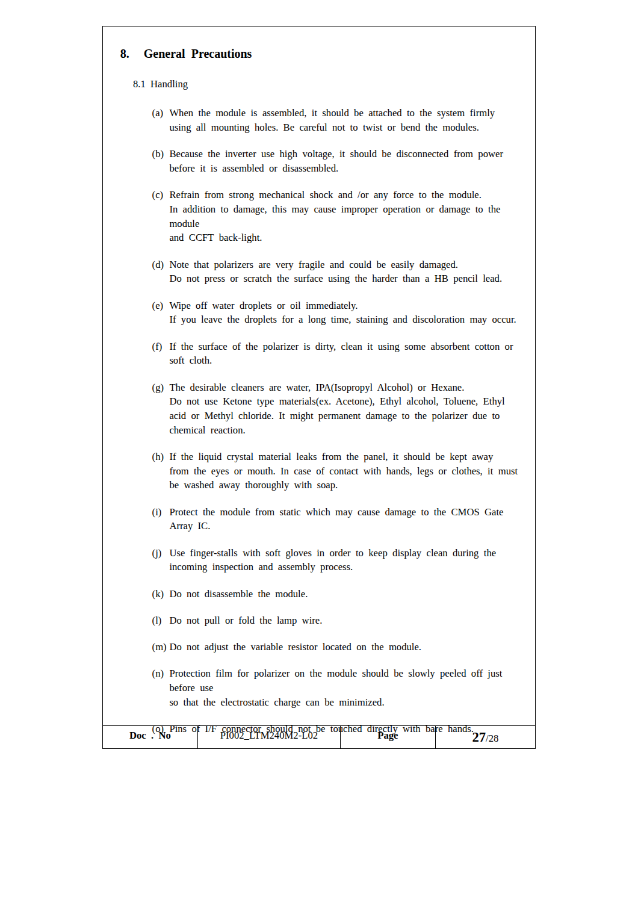8. General Precautions
8.1 Handling
(a) When the module is assembled, it should be attached to the system firmly
using all mounting holes. Be careful not to twist or bend the modules.
(b) Because the inverter use high voltage, it should be disconnected from power
before it is assembled or disassembled.
(c) Refrain from strong mechanical shock and /or any force to the module.
In addition to damage, this may cause improper operation or damage to the module
and CCFT back-light.
(d) Note that polarizers are very fragile and could be easily damaged.
Do not press or scratch the surface using the harder than a HB pencil lead.
(e) Wipe off water droplets or oil immediately.
If you leave the droplets for a long time, staining and discoloration may occur.
(f) If the surface of the polarizer is dirty, clean it using some absorbent cotton or
soft cloth.
(g) The desirable cleaners are water, IPA(Isopropyl Alcohol) or Hexane.
Do not use Ketone type materials(ex. Acetone), Ethyl alcohol, Toluene, Ethyl
acid or Methyl chloride. It might permanent damage to the polarizer due to
chemical reaction.
(h) If the liquid crystal material leaks from the panel, it should be kept away
from the eyes or mouth. In case of contact with hands, legs or clothes, it must
be washed away thoroughly with soap.
(i) Protect the module from static which may cause damage to the CMOS Gate Array IC.
(j) Use finger-stalls with soft gloves in order to keep display clean during the
incoming inspection and assembly process.
(k) Do not disassemble the module.
(l) Do not pull or fold the lamp wire.
(m) Do not adjust the variable resistor located on the module.
(n) Protection film for polarizer on the module should be slowly peeled off just before use
so that the electrostatic charge can be minimized.
(o) Pins of I/F connector should not be touched directly with bare hands.
Doc . No
PI002_LTM240M2-L02
Page
27/28